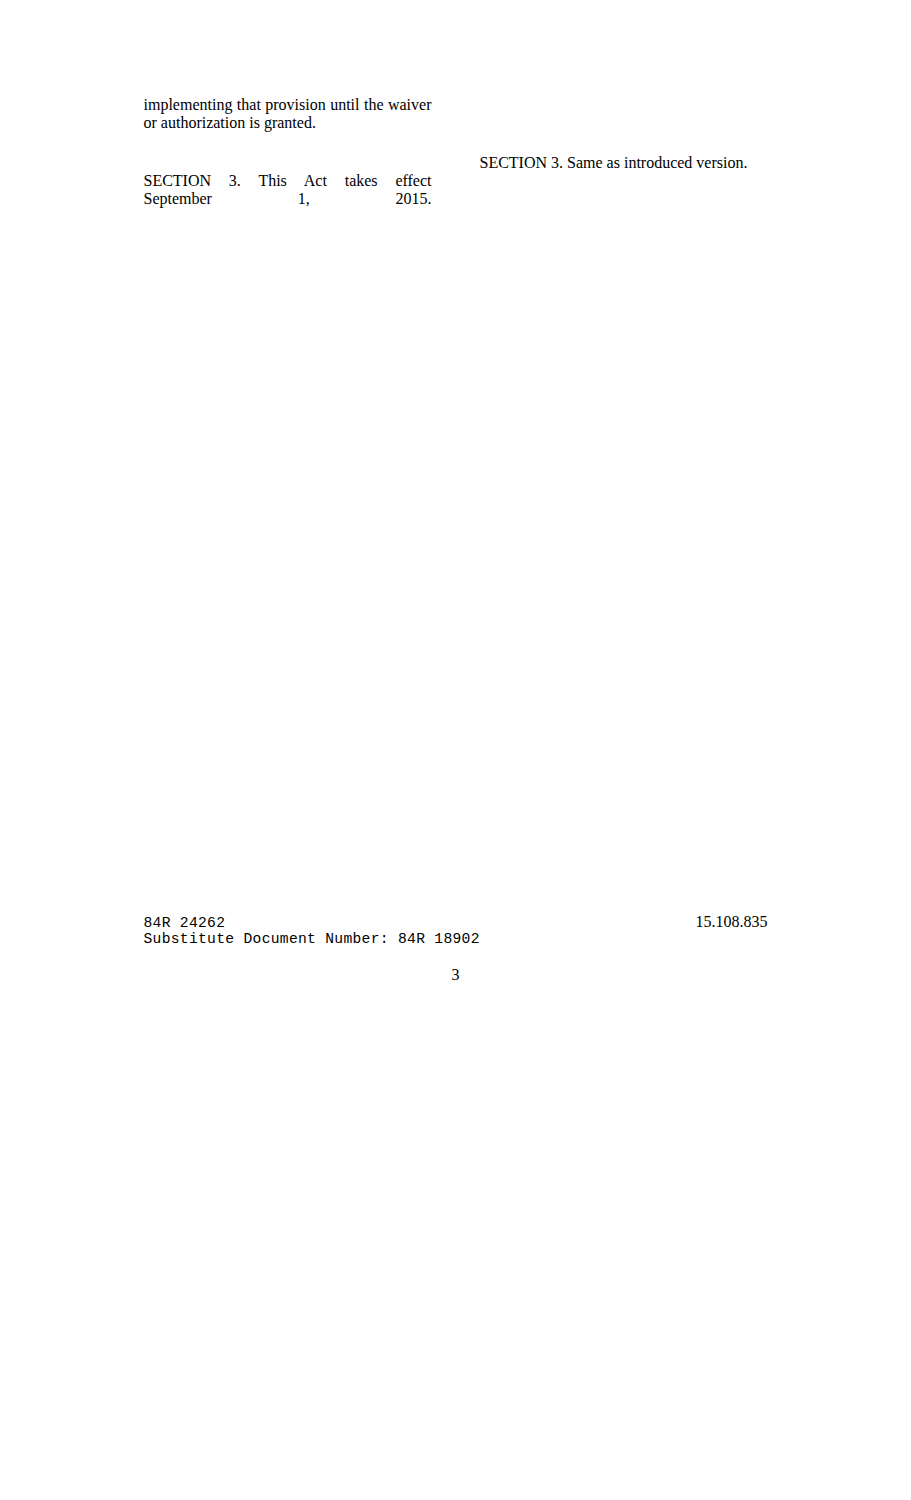implementing that provision until the waiver or authorization is granted.
SECTION 3. This Act takes effect September 1, 2015.
SECTION 3. Same as introduced version.
84R 24262 15.108.835
Substitute Document Number: 84R 18902
3